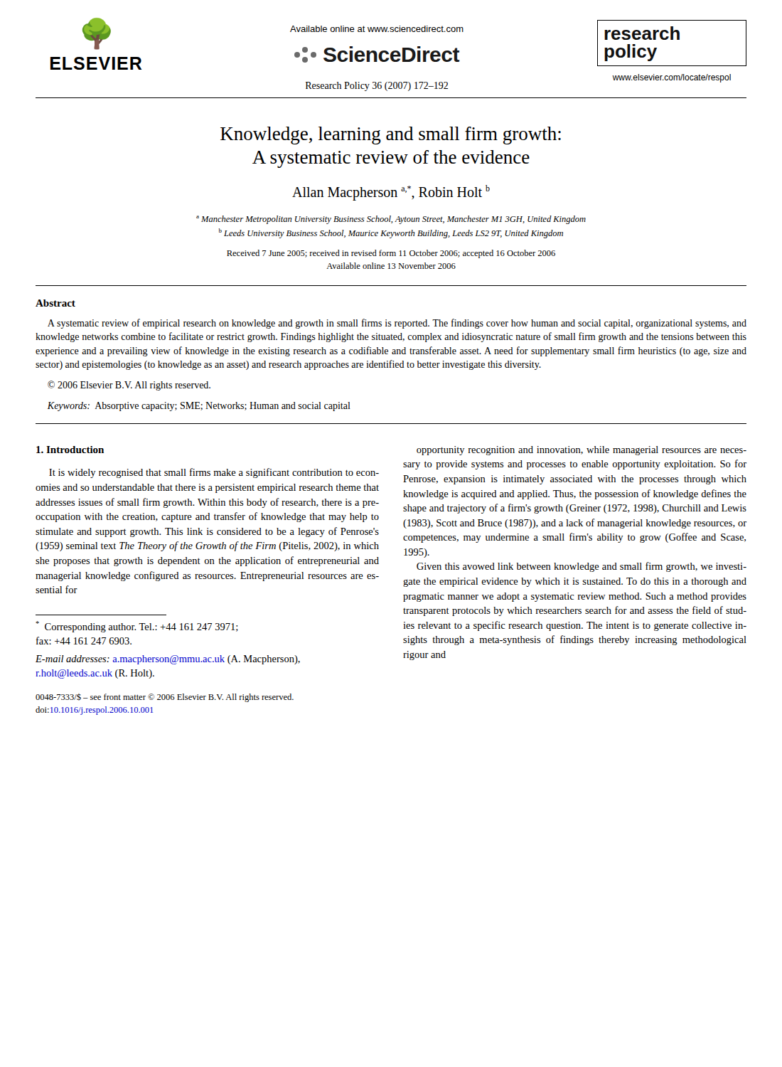🌳
ELSEVIER
Available online at www.sciencedirect.com
Science Direct
Research Policy 36 (2007) 172–192
research
policy
www.elsevier.com/locate/respol
Knowledge, learning and small firm growth:
A systematic review of the evidence
Allan Macpherson a,*, Robin Holt b
a Manchester Metropolitan University Business School, Aytoun Street, Manchester M1 3GH, United Kingdom
b Leeds University Business School, Maurice Keyworth Building, Leeds LS2 9T, United Kingdom
Received 7 June 2005; received in revised form 11 October 2006; accepted 16 October 2006
Available online 13 November 2006
Abstract
A systematic review of empirical research on knowledge and growth in small firms is reported. The findings cover how human and social capital, organizational systems, and knowledge networks combine to facilitate or restrict growth. Findings highlight the situated, complex and idiosyncratic nature of small firm growth and the tensions between this experience and a prevailing view of knowledge in the existing research as a codifiable and transferable asset. A need for supplementary small firm heuristics (to age, size and sector) and epistemologies (to knowledge as an asset) and research approaches are identified to better investigate this diversity.
© 2006 Elsevier B.V. All rights reserved.
Keywords: Absorptive capacity; SME; Networks; Human and social capital
1. Introduction
It is widely recognised that small firms make a significant contribution to economies and so understandable that there is a persistent empirical research theme that addresses issues of small firm growth. Within this body of research, there is a preoccupation with the creation, capture and transfer of knowledge that may help to stimulate and support growth. This link is considered to be a legacy of Penrose's (1959) seminal text The Theory of the Growth of the Firm (Pitelis, 2002), in which she proposes that growth is dependent on the application of entrepreneurial and managerial knowledge configured as resources. Entrepreneurial resources are essential for
* Corresponding author. Tel.: +44 161 247 3971;
fax: +44 161 247 6903.
E-mail addresses: a.macpherson@mmu.ac.uk (A. Macpherson),
r.holt@leeds.ac.uk (R. Holt).
0048-7333/$ – see front matter © 2006 Elsevier B.V. All rights reserved.
doi:10.1016/j.respol.2006.10.001
opportunity recognition and innovation, while managerial resources are necessary to provide systems and processes to enable opportunity exploitation. So for Penrose, expansion is intimately associated with the processes through which knowledge is acquired and applied. Thus, the possession of knowledge defines the shape and trajectory of a firm's growth (Greiner (1972, 1998), Churchill and Lewis (1983), Scott and Bruce (1987)), and a lack of managerial knowledge resources, or competences, may undermine a small firm's ability to grow (Goffee and Scase, 1995).
Given this avowed link between knowledge and small firm growth, we investigate the empirical evidence by which it is sustained. To do this in a thorough and pragmatic manner we adopt a systematic review method. Such a method provides transparent protocols by which researchers search for and assess the field of studies relevant to a specific research question. The intent is to generate collective insights through a meta-synthesis of findings thereby increasing methodological rigour and